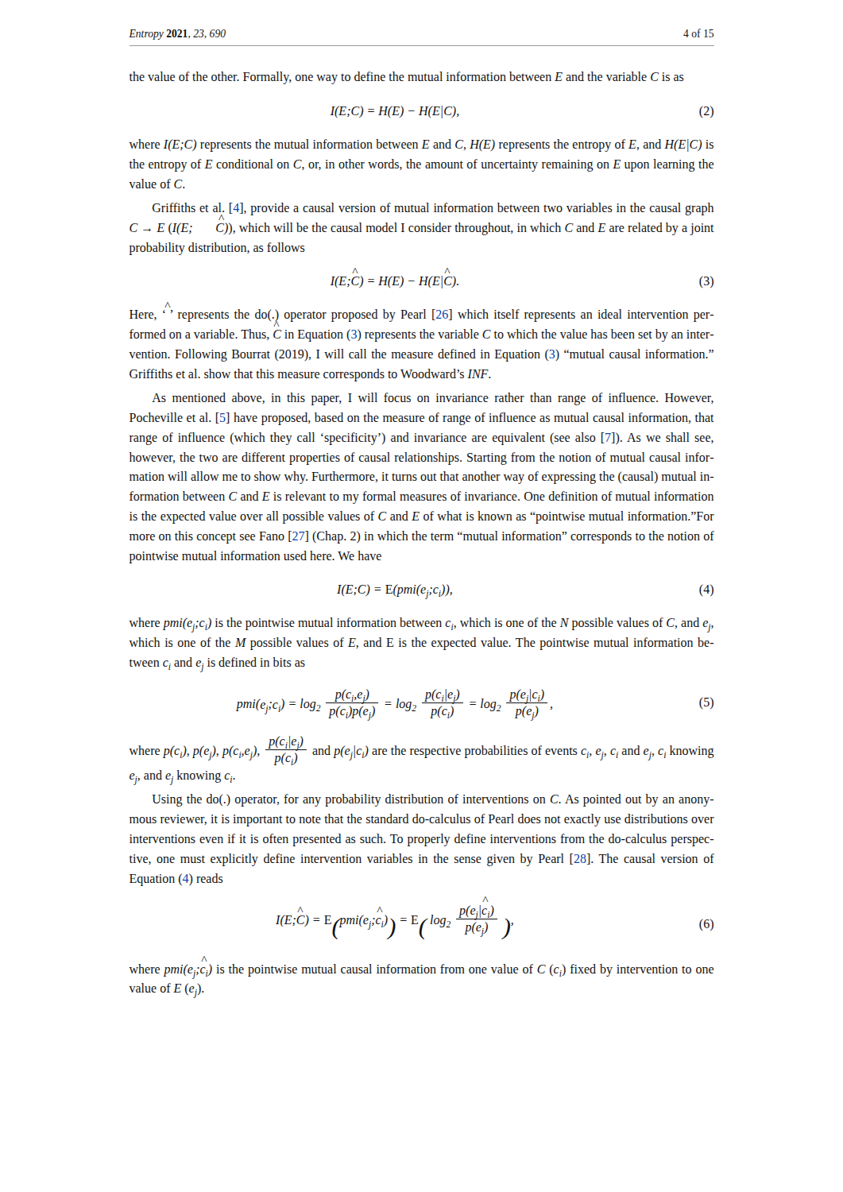Entropy 2021, 23, 690 4 of 15
the value of the other. Formally, one way to define the mutual information between E and the variable C is as
I(E;C) = H(E) − H(E|C), (2)
where I(E;C) represents the mutual information between E and C, H(E) represents the entropy of E, and H(E|C) is the entropy of E conditional on C, or, in other words, the amount of uncertainty remaining on E upon learning the value of C.
Griffiths et al. [4], provide a causal version of mutual information between two variables in the causal graph C → E (I(E;C)), which will be the causal model I consider throughout, in which C and E are related by a joint probability distribution, as follows
I(E;C) = H(E) − H(E|C). (3)
Here, ‘ ’ represents the do(.) operator proposed by Pearl [26] which itself represents an ideal intervention performed on a variable. Thus, C in Equation (3) represents the variable C to which the value has been set by an intervention. Following Bourrat (2019), I will call the measure defined in Equation (3) “mutual causal information.” Griffiths et al. show that this measure corresponds to Woodward’s INF.
As mentioned above, in this paper, I will focus on invariance rather than range of influence. However, Pocheville et al. [5] have proposed, based on the measure of range of influence as mutual causal information, that range of influence (which they call ‘specificity’) and invariance are equivalent (see also [7]). As we shall see, however, the two are different properties of causal relationships. Starting from the notion of mutual causal information will allow me to show why. Furthermore, it turns out that another way of expressing the (causal) mutual information between C and E is relevant to my formal measures of invariance. One definition of mutual information is the expected value over all possible values of C and E of what is known as “pointwise mutual information.”For more on this concept see Fano [27] (Chap. 2) in which the term “mutual information” corresponds to the notion of pointwise mutual information used here. We have
I(E;C) = E(pmi(ej;ci)), (4)
where pmi(ej;ci) is the pointwise mutual information between ci, which is one of the N possible values of C, and ej, which is one of the M possible values of E, and E is the expected value. The pointwise mutual information between ci and ej is defined in bits as
pmi(ej;ci) = log2 p(ci,ej) p(ci)p(ej) = log2 p(ci|ej) p(ci) = log2 p(ej|ci) p(ej), (5)
where p(ci), p(ej), p(ci,ej), p(ci|ej) p(ci) and p(ej|ci) are the respective probabilities of events ci, ej, ci and ej, ci knowing ej, and ej knowing ci.
Using the do(.) operator, for any probability distribution of interventions on C. As pointed out by an anonymous reviewer, it is important to note that the standard do-calculus of Pearl does not exactly use distributions over interventions even if it is often presented as such. To properly define interventions from the do-calculus perspective, one must explicitly define intervention variables in the sense given by Pearl [28]. The causal version of Equation (4) reads
I(E;C) = E(pmi(ej;ci)) = E( log2 p(ej|ci) p(ej) ), (6)
where pmi(ej;ci) is the pointwise mutual causal information from one value of C (ci) fixed by intervention to one value of E (ej).